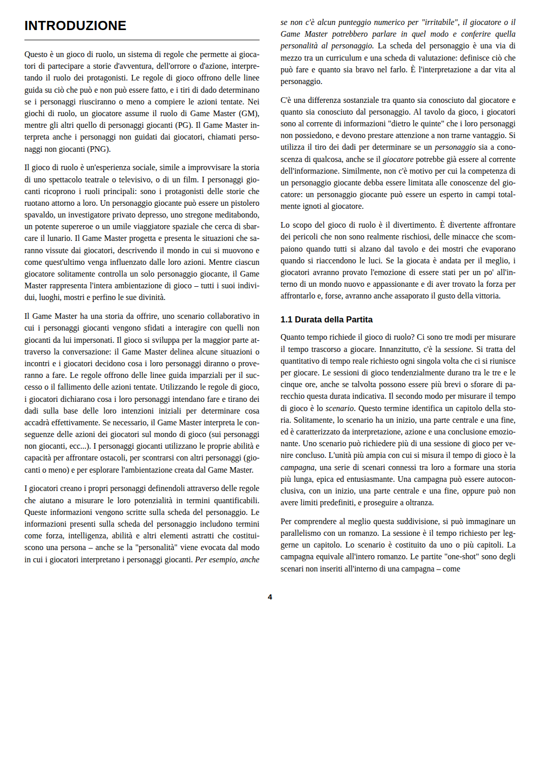INTRODUZIONE
Questo è un gioco di ruolo, un sistema di regole che permette ai giocatori di partecipare a storie d'avventura, dell'orrore o d'azione, interpretando il ruolo dei protagonisti. Le regole di gioco offrono delle linee guida su ciò che può e non può essere fatto, e i tiri di dado determinano se i personaggi riusciranno o meno a compiere le azioni tentate. Nei giochi di ruolo, un giocatore assume il ruolo di Game Master (GM), mentre gli altri quello di personaggi giocanti (PG). Il Game Master interpreta anche i personaggi non guidati dai giocatori, chiamati personaggi non giocanti (PNG).
Il gioco di ruolo è un'esperienza sociale, simile a improvvisare la storia di uno spettacolo teatrale o televisivo, o di un film. I personaggi giocanti ricoprono i ruoli principali: sono i protagonisti delle storie che ruotano attorno a loro. Un personaggio giocante può essere un pistolero spavaldo, un investigatore privato depresso, uno stregone meditabondo, un potente supereroe o un umile viaggiatore spaziale che cerca di sbarcare il lunario. Il Game Master progetta e presenta le situazioni che saranno vissute dai giocatori, descrivendo il mondo in cui si muovono e come quest'ultimo venga influenzato dalle loro azioni. Mentre ciascun giocatore solitamente controlla un solo personaggio giocante, il Game Master rappresenta l'intera ambientazione di gioco – tutti i suoi individui, luoghi, mostri e perfino le sue divinità.
Il Game Master ha una storia da offrire, uno scenario collaborativo in cui i personaggi giocanti vengono sfidati a interagire con quelli non giocanti da lui impersonati. Il gioco si sviluppa per la maggior parte attraverso la conversazione: il Game Master delinea alcune situazioni o incontri e i giocatori decidono cosa i loro personaggi diranno o proveranno a fare. Le regole offrono delle linee guida imparziali per il successo o il fallimento delle azioni tentate. Utilizzando le regole di gioco, i giocatori dichiarano cosa i loro personaggi intendano fare e tirano dei dadi sulla base delle loro intenzioni iniziali per determinare cosa accadrà effettivamente. Se necessario, il Game Master interpreta le conseguenze delle azioni dei giocatori sul mondo di gioco (sui personaggi non giocanti, ecc...). I personaggi giocanti utilizzano le proprie abilità e capacità per affrontare ostacoli, per scontrarsi con altri personaggi (giocanti o meno) e per esplorare l'ambientazione creata dal Game Master.
I giocatori creano i propri personaggi definendoli attraverso delle regole che aiutano a misurare le loro potenzialità in termini quantificabili. Queste informazioni vengono scritte sulla scheda del personaggio. Le informazioni presenti sulla scheda del personaggio includono termini come forza, intelligenza, abilità e altri elementi astratti che costituiscono una persona – anche se la "personalità" viene evocata dal modo in cui i giocatori interpretano i personaggi giocanti. Per esempio, anche se non c'è alcun punteggio numerico per "irritabile", il giocatore o il Game Master potrebbero parlare in quel modo e conferire quella personalità al personaggio. La scheda del personaggio è una via di mezzo tra un curriculum e una scheda di valutazione: definisce ciò che può fare e quanto sia bravo nel farlo. È l'interpretazione a dar vita al personaggio.
C'è una differenza sostanziale tra quanto sia conosciuto dal giocatore e quanto sia conosciuto dal personaggio. Al tavolo da gioco, i giocatori sono al corrente di informazioni "dietro le quinte" che i loro personaggi non possiedono, e devono prestare attenzione a non trarne vantaggio. Si utilizza il tiro dei dadi per determinare se un personaggio sia a conoscenza di qualcosa, anche se il giocatore potrebbe già essere al corrente dell'informazione. Similmente, non c'è motivo per cui la competenza di un personaggio giocante debba essere limitata alle conoscenze del giocatore: un personaggio giocante può essere un esperto in campi totalmente ignoti al giocatore.
Lo scopo del gioco di ruolo è il divertimento. È divertente affrontare dei pericoli che non sono realmente rischiosi, delle minacce che scompaiono quando tutti si alzano dal tavolo e dei mostri che evaporano quando si riaccendono le luci. Se la giocata è andata per il meglio, i giocatori avranno provato l'emozione di essere stati per un po' all'interno di un mondo nuovo e appassionante e di aver trovato la forza per affrontarlo e, forse, avranno anche assaporato il gusto della vittoria.
1.1 Durata della Partita
Quanto tempo richiede il gioco di ruolo? Ci sono tre modi per misurare il tempo trascorso a giocare. Innanzitutto, c'è la sessione. Si tratta del quantitativo di tempo reale richiesto ogni singola volta che ci si riunisce per giocare. Le sessioni di gioco tendenzialmente durano tra le tre e le cinque ore, anche se talvolta possono essere più brevi o sforare di parecchio questa durata indicativa. Il secondo modo per misurare il tempo di gioco è lo scenario. Questo termine identifica un capitolo della storia. Solitamente, lo scenario ha un inizio, una parte centrale e una fine, ed è caratterizzato da interpretazione, azione e una conclusione emozionante. Uno scenario può richiedere più di una sessione di gioco per venire concluso. L'unità più ampia con cui si misura il tempo di gioco è la campagna, una serie di scenari connessi tra loro a formare una storia più lunga, epica ed entusiasmante. Una campagna può essere autoconclusiva, con un inizio, una parte centrale e una fine, oppure può non avere limiti predefiniti, e proseguire a oltranza.
Per comprendere al meglio questa suddivisione, si può immaginare un parallelismo con un romanzo. La sessione è il tempo richiesto per leggerne un capitolo. Lo scenario è costituito da uno o più capitoli. La campagna equivale all'intero romanzo. Le partite "one-shot" sono degli scenari non inseriti all'interno di una campagna – come
4